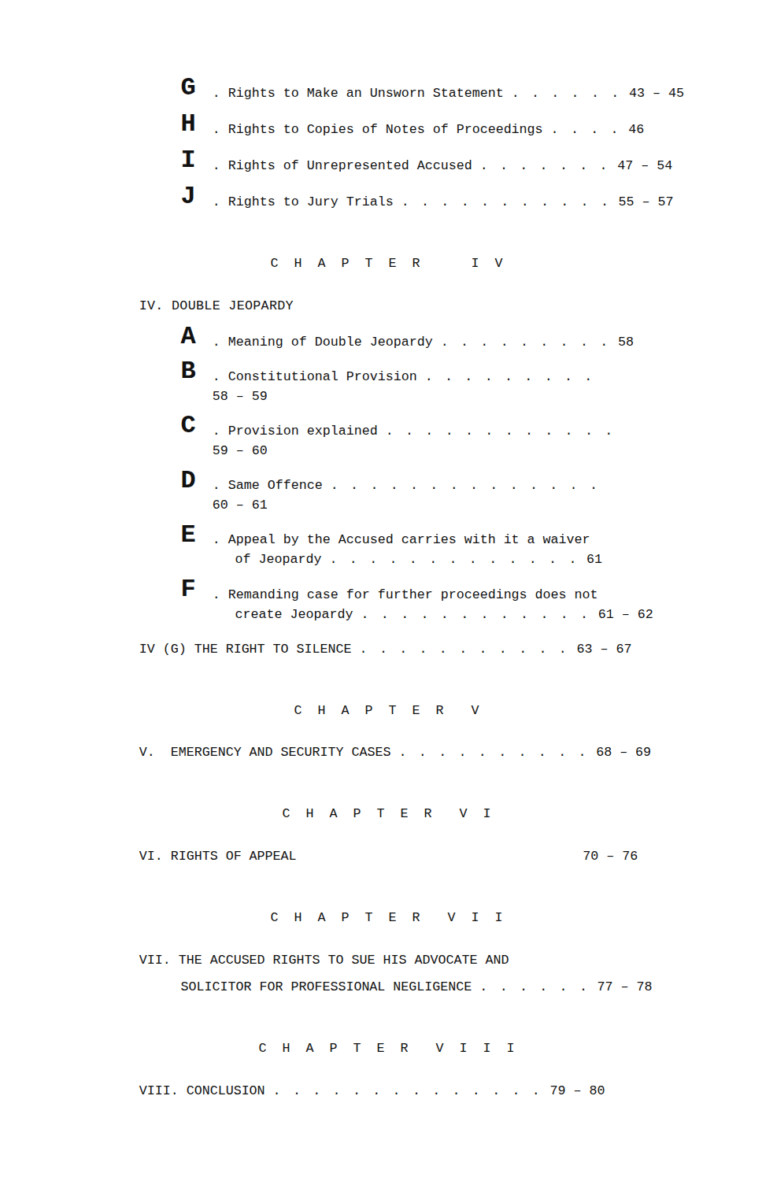G. Rights to Make an Unsworn Statement . . . . . . 43 – 45
H. Rights to Copies of Notes of Proceedings . . . . 46
I. Rights of Unrepresented Accused . . . . . . . 47 – 54
J. Rights to Jury Trials . . . . . . . . . . . 55 – 57
C H A P T E R I V
IV. DOUBLE JEOPARDY
A. Meaning of Double Jeopardy . . . . . . . . . 58
B. Constitutional Provision . . . . . . . . . 58 – 59
C. Provision explained . . . . . . . . . . . . 59 – 60
D. Same Offence . . . . . . . . . . . . . . 60 – 61
E. Appeal by the Accused carries with it a waiverof Jeopardy . . . . . . . . . . . . . 61
F. Remanding case for further proceedings does notcreate Jeopardy . . . . . . . . . . . . 61 – 62
IV (G) THE RIGHT TO SILENCE . . . . . . . . . . . 63 – 67
C H A P T E R V
V. EMERGENCY AND SECURITY CASES . . . . . . . . . . 68 – 69
C H A P T E R V I
VI. RIGHTS OF APPEAL 70 – 76
C H A P T E R V I I
VII. THE ACCUSED RIGHTS TO SUE HIS ADVOCATE AND
SOLICITOR FOR PROFESSIONAL NEGLIGENCE . . . . . . 77 – 78
C H A P T E R V I I I
VIII. CONCLUSION . . . . . . . . . . . . . . 79 – 80